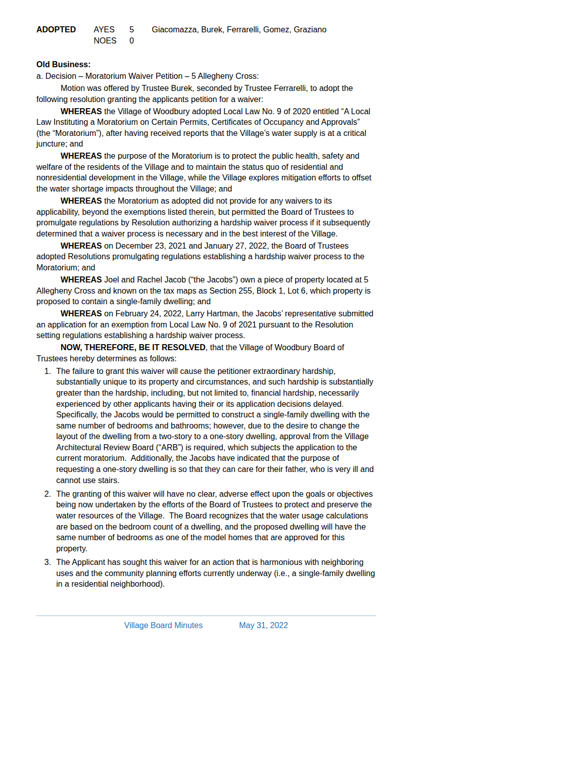| ADOPTED | AYES | 5 | Giacomazza, Burek, Ferrarelli, Gomez, Graziano |
| | NOES | 0 | |
Old Business:
a. Decision – Moratorium Waiver Petition – 5 Allegheny Cross:
Motion was offered by Trustee Burek, seconded by Trustee Ferrarelli, to adopt the following resolution granting the applicants petition for a waiver:
WHEREAS the Village of Woodbury adopted Local Law No. 9 of 2020 entitled “A Local Law Instituting a Moratorium on Certain Permits, Certificates of Occupancy and Approvals” (the “Moratorium”), after having received reports that the Village’s water supply is at a critical juncture; and
WHEREAS the purpose of the Moratorium is to protect the public health, safety and welfare of the residents of the Village and to maintain the status quo of residential and nonresidential development in the Village, while the Village explores mitigation efforts to offset the water shortage impacts throughout the Village; and
WHEREAS the Moratorium as adopted did not provide for any waivers to its applicability, beyond the exemptions listed therein, but permitted the Board of Trustees to promulgate regulations by Resolution authorizing a hardship waiver process if it subsequently determined that a waiver process is necessary and in the best interest of the Village.
WHEREAS on December 23, 2021 and January 27, 2022, the Board of Trustees adopted Resolutions promulgating regulations establishing a hardship waiver process to the Moratorium; and
WHEREAS Joel and Rachel Jacob (“the Jacobs”) own a piece of property located at 5 Allegheny Cross and known on the tax maps as Section 255, Block 1, Lot 6, which property is proposed to contain a single-family dwelling; and
WHEREAS on February 24, 2022, Larry Hartman, the Jacobs’ representative submitted an application for an exemption from Local Law No. 9 of 2021 pursuant to the Resolution setting regulations establishing a hardship waiver process.
NOW, THEREFORE, BE IT RESOLVED, that the Village of Woodbury Board of Trustees hereby determines as follows:
The failure to grant this waiver will cause the petitioner extraordinary hardship, substantially unique to its property and circumstances, and such hardship is substantially greater than the hardship, including, but not limited to, financial hardship, necessarily experienced by other applicants having their or its application decisions delayed. Specifically, the Jacobs would be permitted to construct a single-family dwelling with the same number of bedrooms and bathrooms; however, due to the desire to change the layout of the dwelling from a two-story to a one-story dwelling, approval from the Village Architectural Review Board (“ARB”) is required, which subjects the application to the current moratorium. Additionally, the Jacobs have indicated that the purpose of requesting a one-story dwelling is so that they can care for their father, who is very ill and cannot use stairs.
The granting of this waiver will have no clear, adverse effect upon the goals or objectives being now undertaken by the efforts of the Board of Trustees to protect and preserve the water resources of the Village. The Board recognizes that the water usage calculations are based on the bedroom count of a dwelling, and the proposed dwelling will have the same number of bedrooms as one of the model homes that are approved for this property.
The Applicant has sought this waiver for an action that is harmonious with neighboring uses and the community planning efforts currently underway (i.e., a single-family dwelling in a residential neighborhood).
Village Board Minutes May 31, 2022